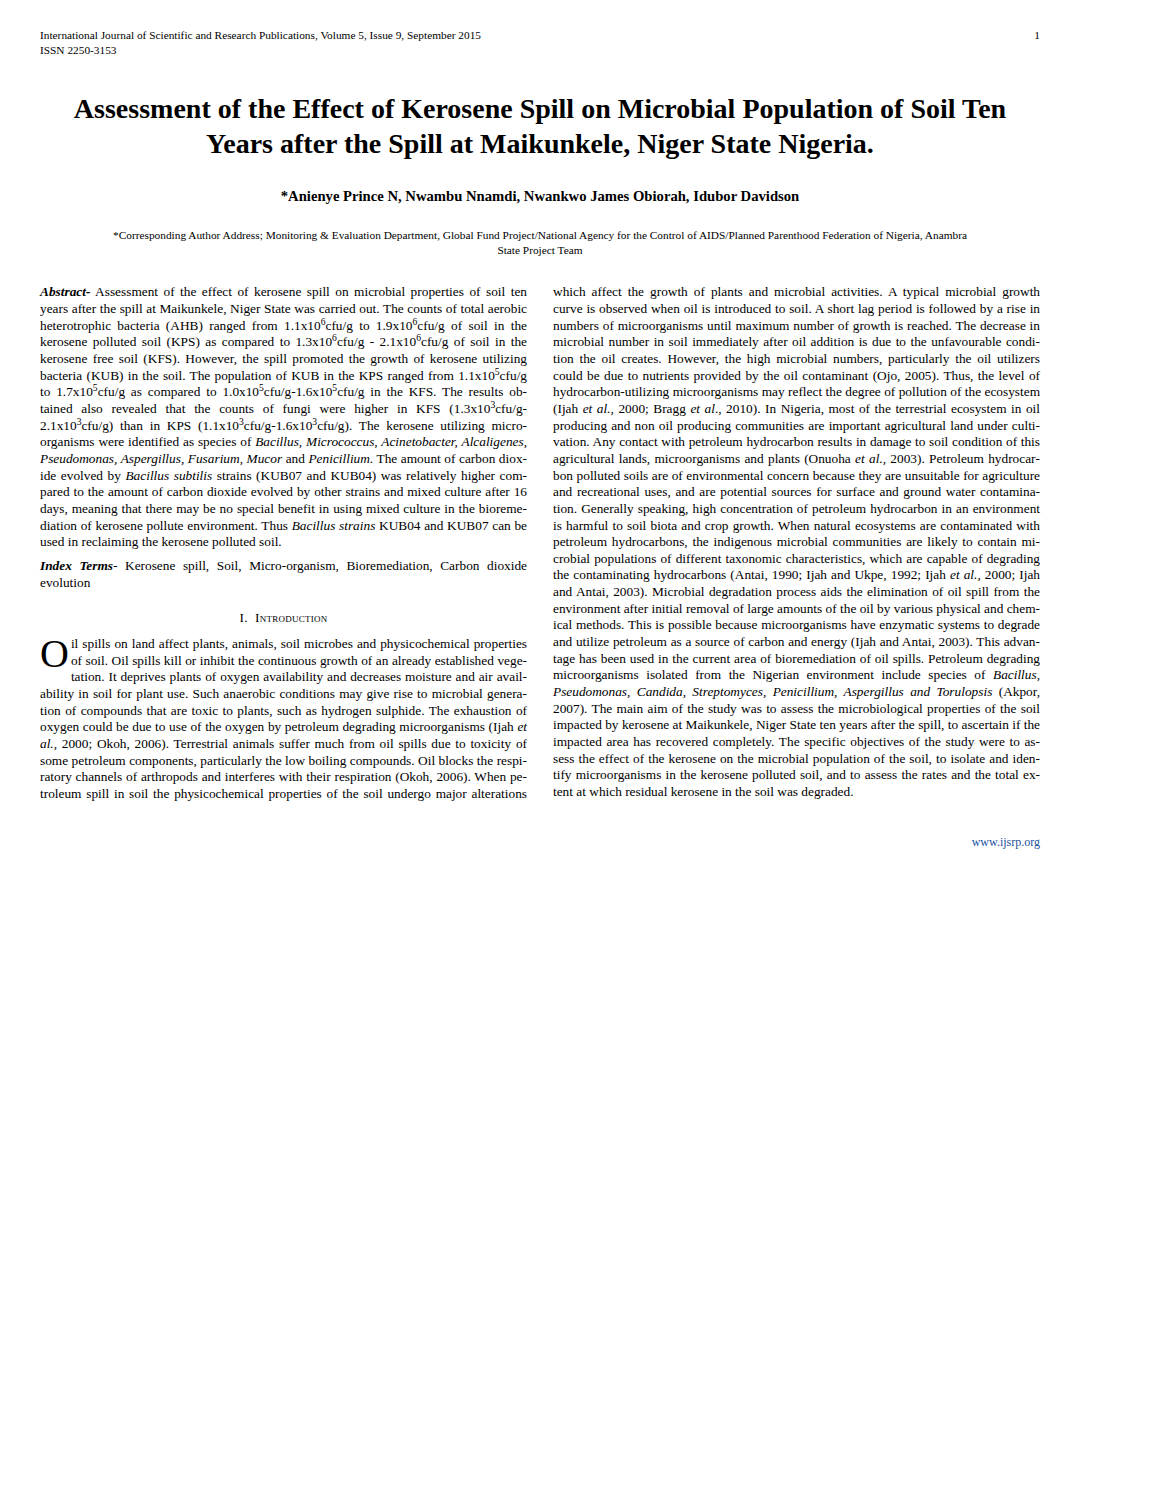1 International Journal of Scientific and Research Publications, Volume 5, Issue 9, September 2015 ISSN 2250-3153
Assessment of the Effect of Kerosene Spill on Microbial Population of Soil Ten Years after the Spill at Maikunkele, Niger State Nigeria.
*Anienye Prince N, Nwambu Nnamdi, Nwankwo James Obiorah, Idubor Davidson
*Corresponding Author Address; Monitoring & Evaluation Department, Global Fund Project/National Agency for the Control of AIDS/Planned Parenthood Federation of Nigeria, Anambra State Project Team
Abstract- Assessment of the effect of kerosene spill on microbial properties of soil ten years after the spill at Maikunkele, Niger State was carried out. The counts of total aerobic heterotrophic bacteria (AHB) ranged from 1.1x106cfu/g to 1.9x106cfu/g of soil in the kerosene polluted soil (KPS) as compared to 1.3x106cfu/g - 2.1x106cfu/g of soil in the kerosene free soil (KFS). However, the spill promoted the growth of kerosene utilizing bacteria (KUB) in the soil. The population of KUB in the KPS ranged from 1.1x105cfu/g to 1.7x105cfu/g as compared to 1.0x105cfu/g-1.6x105cfu/g in the KFS. The results obtained also revealed that the counts of fungi were higher in KFS (1.3x103cfu/g-2.1x103cfu/g) than in KPS (1.1x103cfu/g-1.6x103cfu/g). The kerosene utilizing microorganisms were identified as species of Bacillus, Micrococcus, Acinetobacter, Alcaligenes, Pseudomonas, Aspergillus, Fusarium, Mucor and Penicillium. The amount of carbon dioxide evolved by Bacillus subtilis strains (KUB07 and KUB04) was relatively higher compared to the amount of carbon dioxide evolved by other strains and mixed culture after 16 days, meaning that there may be no special benefit in using mixed culture in the bioremediation of kerosene pollute environment. Thus Bacillus strains KUB04 and KUB07 can be used in reclaiming the kerosene polluted soil.
Index Terms- Kerosene spill, Soil, Micro-organism, Bioremediation, Carbon dioxide evolution
I. Introduction
Oil spills on land affect plants, animals, soil microbes and physicochemical properties of soil. Oil spills kill or inhibit the continuous growth of an already established vegetation. It deprives plants of oxygen availability and decreases moisture and air availability in soil for plant use. Such anaerobic conditions may give rise to microbial generation of compounds that are toxic to plants, such as hydrogen sulphide. The exhaustion of oxygen could be due to use of the oxygen by petroleum degrading microorganisms (Ijah et al., 2000; Okoh, 2006). Terrestrial animals suffer much from oil spills due to toxicity of some petroleum components, particularly the low boiling compounds. Oil blocks the respiratory channels of arthropods and interferes with their respiration (Okoh, 2006). When petroleum spill in soil the physicochemical properties of the soil undergo major alterations which affect the growth of plants and microbial activities. A typical microbial growth curve is observed when oil is introduced to soil. A short lag period is followed by a rise in numbers of microorganisms until maximum number of growth is reached. The decrease in microbial number in soil immediately after oil addition is due to the unfavourable condition the oil creates. However, the high microbial numbers, particularly the oil utilizers could be due to nutrients provided by the oil contaminant (Ojo, 2005). Thus, the level of hydrocarbon-utilizing microorganisms may reflect the degree of pollution of the ecosystem (Ijah et al., 2000; Bragg et al., 2010). In Nigeria, most of the terrestrial ecosystem in oil producing and non oil producing communities are important agricultural land under cultivation. Any contact with petroleum hydrocarbon results in damage to soil condition of this agricultural lands, microorganisms and plants (Onuoha et al., 2003). Petroleum hydrocarbon polluted soils are of environmental concern because they are unsuitable for agriculture and recreational uses, and are potential sources for surface and ground water contamination. Generally speaking, high concentration of petroleum hydrocarbon in an environment is harmful to soil biota and crop growth. When natural ecosystems are contaminated with petroleum hydrocarbons, the indigenous microbial communities are likely to contain microbial populations of different taxonomic characteristics, which are capable of degrading the contaminating hydrocarbons (Antai, 1990; Ijah and Ukpe, 1992; Ijah et al., 2000; Ijah and Antai, 2003). Microbial degradation process aids the elimination of oil spill from the environment after initial removal of large amounts of the oil by various physical and chemical methods. This is possible because microorganisms have enzymatic systems to degrade and utilize petroleum as a source of carbon and energy (Ijah and Antai, 2003). This advantage has been used in the current area of bioremediation of oil spills. Petroleum degrading microorganisms isolated from the Nigerian environment include species of Bacillus, Pseudomonas, Candida, Streptomyces, Penicillium, Aspergillus and Torulopsis (Akpor, 2007). The main aim of the study was to assess the microbiological properties of the soil impacted by kerosene at Maikunkele, Niger State ten years after the spill, to ascertain if the impacted area has recovered completely. The specific objectives of the study were to assess the effect of the kerosene on the microbial population of the soil, to isolate and identify microorganisms in the kerosene polluted soil, and to assess the rates and the total extent at which residual kerosene in the soil was degraded.
www.ijsrp.org